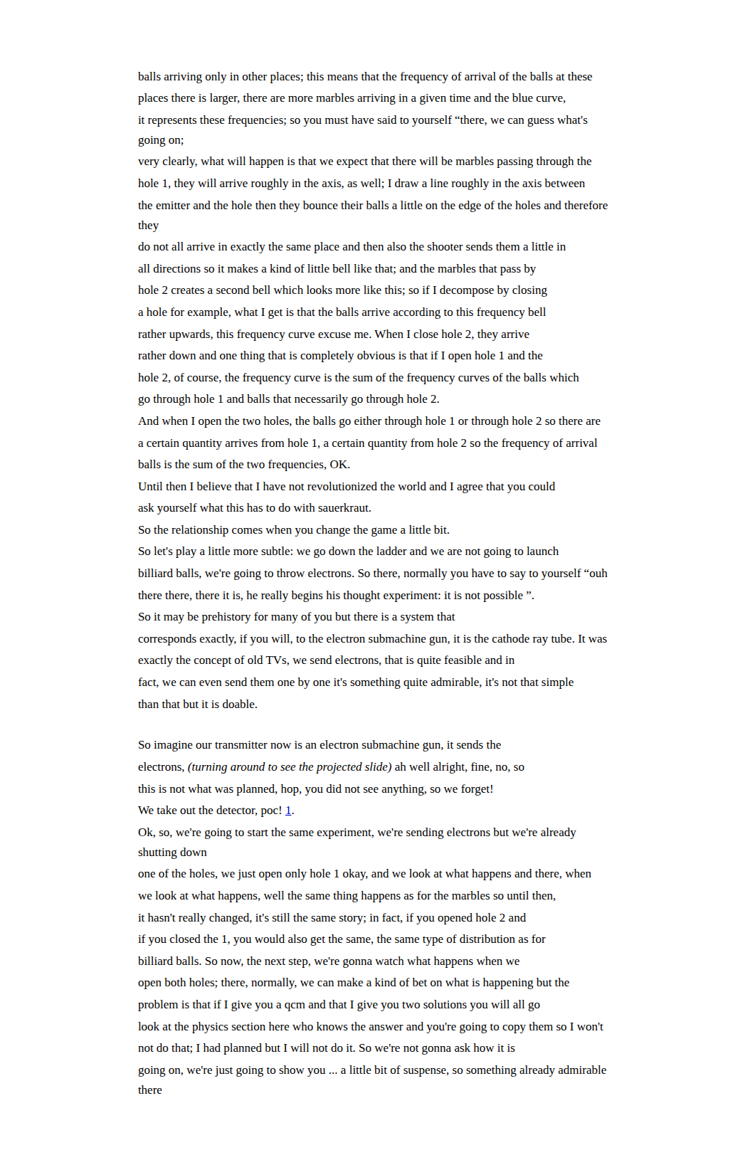balls arriving only in other places; this means that the frequency of arrival of the balls at these
places there is larger, there are more marbles arriving in a given time and the blue curve,
it represents these frequencies; so you must have said to yourself “there, we can guess what's going on;
very clearly, what will happen is that we expect that there will be marbles passing through the
hole 1, they will arrive roughly in the axis, as well; I draw a line roughly in the axis between
the emitter and the hole then they bounce their balls a little on the edge of the holes and therefore they
do not all arrive in exactly the same place and then also the shooter sends them a little in
all directions so it makes a kind of little bell like that; and the marbles that pass by
hole 2 creates a second bell which looks more like this; so if I decompose by closing
a hole for example, what I get is that the balls arrive according to this frequency bell
rather upwards, this frequency curve excuse me. When I close hole 2, they arrive
rather down and one thing that is completely obvious is that if I open hole 1 and the
hole 2, of course, the frequency curve is the sum of the frequency curves of the balls which
go through hole 1 and balls that necessarily go through hole 2.
And when I open the two holes, the balls go either through hole 1 or through hole 2 so there are
a certain quantity arrives from hole 1, a certain quantity from hole 2 so the frequency of arrival
balls is the sum of the two frequencies, OK.
Until then I believe that I have not revolutionized the world and I agree that you could
ask yourself what this has to do with sauerkraut.
So the relationship comes when you change the game a little bit.
So let's play a little more subtle: we go down the ladder and we are not going to launch
billiard balls, we're going to throw electrons. So there, normally you have to say to yourself “ouh
there there, there it is, he really begins his thought experiment: it is not possible ”.
So it may be prehistory for many of you but there is a system that
corresponds exactly, if you will, to the electron submachine gun, it is the cathode ray tube. It was
exactly the concept of old TVs, we send electrons, that is quite feasible and in
fact, we can even send them one by one it's something quite admirable, it's not that simple
than that but it is doable.
So imagine our transmitter now is an electron submachine gun, it sends the
electrons, (turning around to see the projected slide) ah well alright, fine, no, so
this is not what was planned, hop, you did not see anything, so we forget!
We take out the detector, poc! 1.
Ok, so, we're going to start the same experiment, we're sending electrons but we're already shutting down
one of the holes, we just open only hole 1 okay, and we look at what happens and there, when
we look at what happens, well the same thing happens as for the marbles so until then,
it hasn't really changed, it's still the same story; in fact, if you opened hole 2 and
if you closed the 1, you would also get the same, the same type of distribution as for
billiard balls. So now, the next step, we're gonna watch what happens when we
open both holes; there, normally, we can make a kind of bet on what is happening but the
problem is that if I give you a qcm and that I give you two solutions you will all go
look at the physics section here who knows the answer and you're going to copy them so I won't
not do that; I had planned but I will not do it. So we're not gonna ask how it is
going on, we're just going to show you ... a little bit of suspense, so something already admirable there